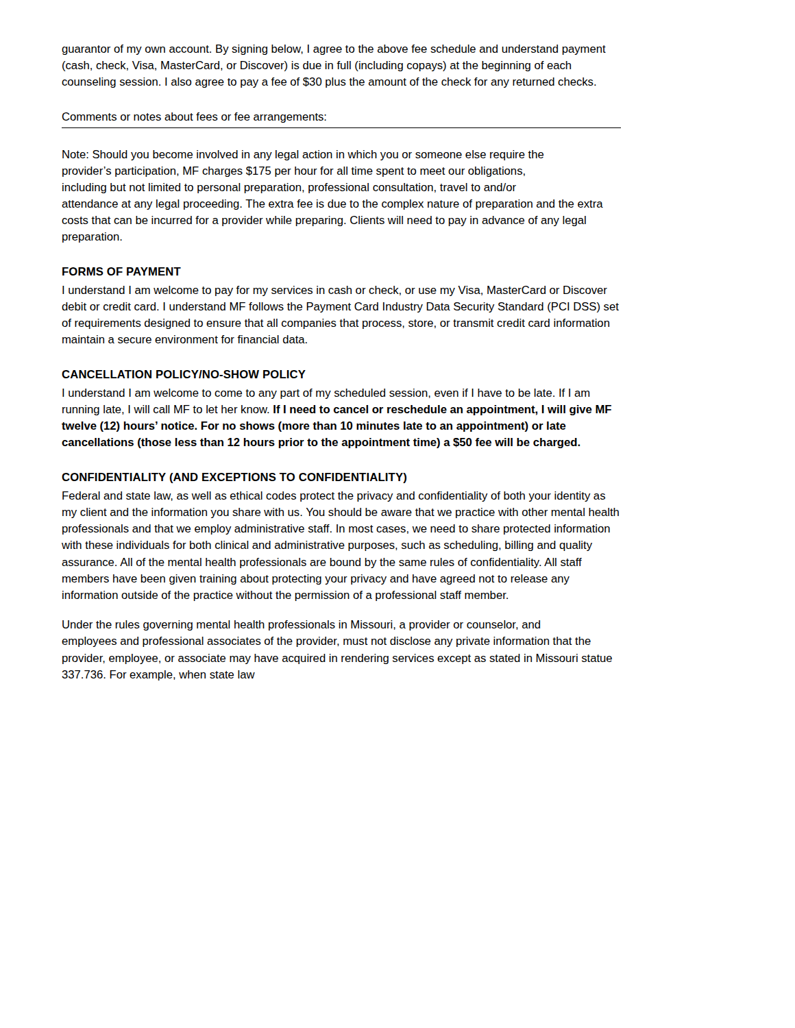guarantor of my own account. By signing below, I agree to the above fee schedule and understand payment (cash, check, Visa, MasterCard, or Discover) is due in full (including copays) at the beginning of each counseling session. I also agree to pay a fee of $30 plus the amount of the check for any returned checks.
Comments or notes about fees or fee arrangements:
Note: Should you become involved in any legal action in which you or someone else require the
provider’s participation, MF charges $175 per hour for all time spent to meet our obligations,
including but not limited to personal preparation, professional consultation, travel to and/or
attendance at any legal proceeding. The extra fee is due to the complex nature of preparation and the extra costs that can be incurred for a provider while preparing. Clients will need to pay in advance of any legal preparation.
Forms of Payment
I understand I am welcome to pay for my services in cash or check, or use my Visa, MasterCard or Discover debit or credit card. I understand MF follows the Payment Card Industry Data Security Standard (PCI DSS) set of requirements designed to ensure that all companies that process, store, or transmit credit card information maintain a secure environment for financial data.
Cancellation Policy/No-Show Policy
I understand I am welcome to come to any part of my scheduled session, even if I have to be late. If I am running late, I will call MF to let her know. If I need to cancel or reschedule an appointment, I will give MF twelve (12) hours’ notice. For no shows (more than 10 minutes late to an appointment) or late cancellations (those less than 12 hours prior to the appointment time) a $50 fee will be charged.
Confidentiality (and Exceptions to Confidentiality)
Federal and state law, as well as ethical codes protect the privacy and confidentiality of both your identity as my client and the information you share with us. You should be aware that we practice with other mental health professionals and that we employ administrative staff. In most cases, we need to share protected information with these individuals for both clinical and administrative purposes, such as scheduling, billing and quality assurance. All of the mental health professionals are bound by the same rules of confidentiality. All staff members have been given training about protecting your privacy and have agreed not to release any information outside of the practice without the permission of a professional staff member.
Under the rules governing mental health professionals in Missouri, a provider or counselor, and
employees and professional associates of the provider, must not disclose any private information that the provider, employee, or associate may have acquired in rendering services except as stated in Missouri statue 337.736. For example, when state law